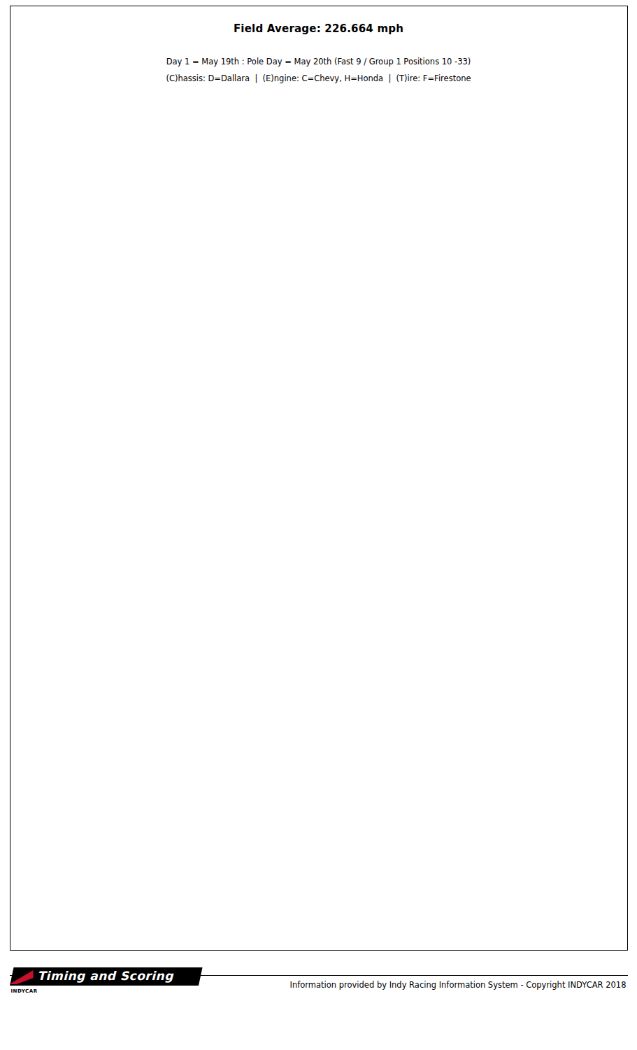Field Average: 226.664 mph
Day 1 = May 19th : Pole Day = May 20th (Fast 9 / Group 1 Positions 10 -33)
(C)hassis: D=Dallara | (E)ngine: C=Chevy, H=Honda | (T)ire: F=Firestone
Timing and Scoring
INDYCAR
Information provided by Indy Racing Information System - Copyright INDYCAR 2018